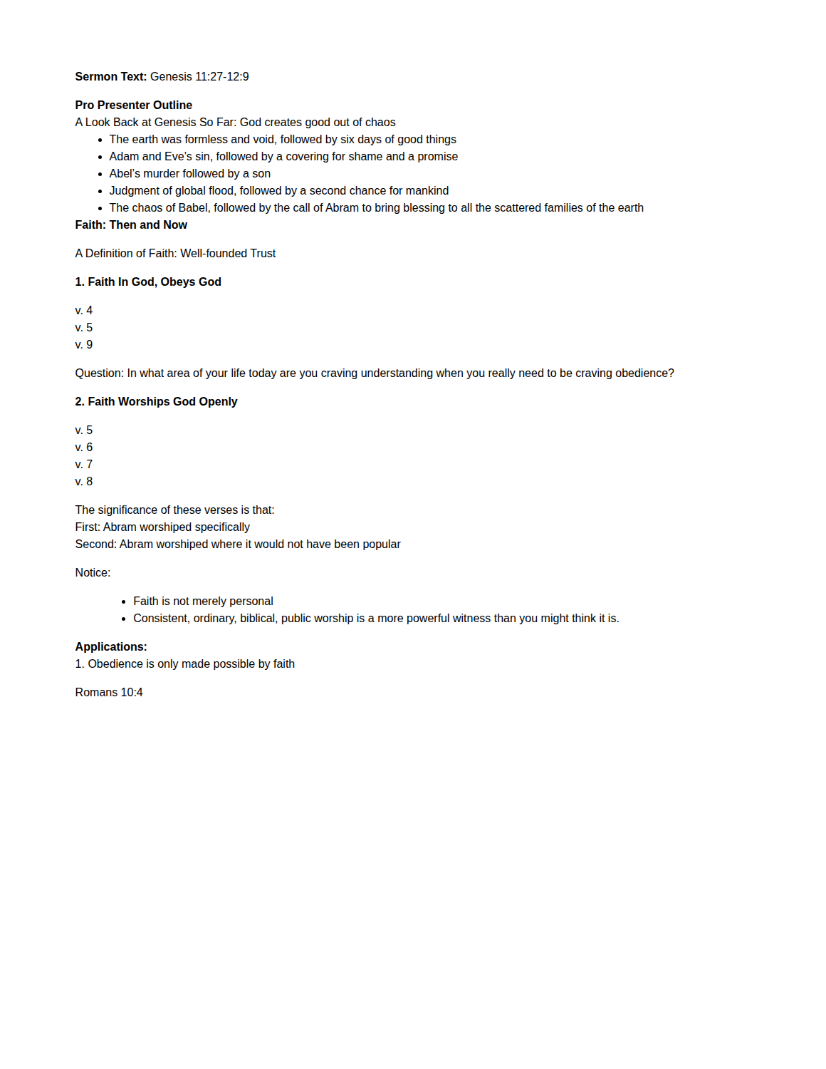Sermon Text: Genesis 11:27-12:9
Pro Presenter Outline
A Look Back at Genesis So Far: God creates good out of chaos
The earth was formless and void, followed by six days of good things
Adam and Eve’s sin, followed by a covering for shame and a promise
Abel’s murder followed by a son
Judgment of global flood, followed by a second chance for mankind
The chaos of Babel, followed by the call of Abram to bring blessing to all the scattered families of the earth
Faith: Then and Now
A Definition of Faith: Well-founded Trust
1. Faith In God, Obeys God
v. 4
v. 5
v. 9
Question: In what area of your life today are you craving understanding when you really need to be craving obedience?
2. Faith Worships God Openly
v. 5
v. 6
v. 7
v. 8
The significance of these verses is that:
First: Abram worshiped specifically
Second: Abram worshiped where it would not have been popular
Notice:
Faith is not merely personal
Consistent, ordinary, biblical, public worship is a more powerful witness than you might think it is.
Applications:
1. Obedience is only made possible by faith
Romans 10:4